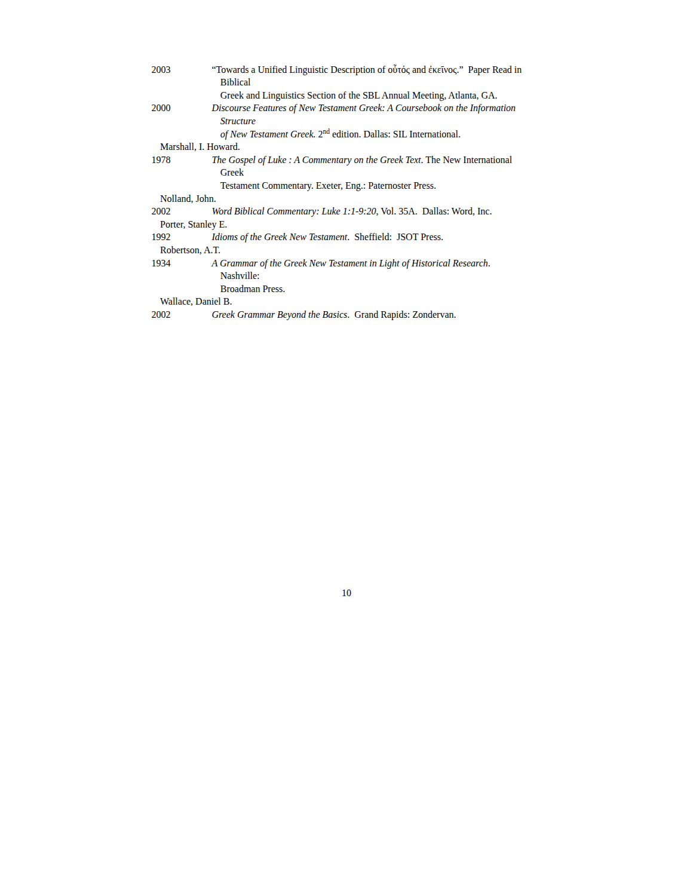2003“Towards a Unified Linguistic Description of οὗτός and ἐκεῖνος.” Paper Read in Biblical
Greek and Linguistics Section of the SBL Annual Meeting, Atlanta, GA.
2000 Discourse Features of New Testament Greek: A Coursebook on the Information Structure
of New Testament Greek. 2nd edition. Dallas: SIL International.
Marshall, I. Howard.
1978 The Gospel of Luke : A Commentary on the Greek Text. The New International Greek
Testament Commentary. Exeter, Eng.: Paternoster Press.
Nolland, John.
2002 Word Biblical Commentary: Luke 1:1-9:20, Vol. 35A. Dallas: Word, Inc.
Porter, Stanley E.
1992 Idioms of the Greek New Testament. Sheffield: JSOT Press.
Robertson, A.T.
1934 A Grammar of the Greek New Testament in Light of Historical Research. Nashville:
Broadman Press.
Wallace, Daniel B.
2002 Greek Grammar Beyond the Basics. Grand Rapids: Zondervan.
10